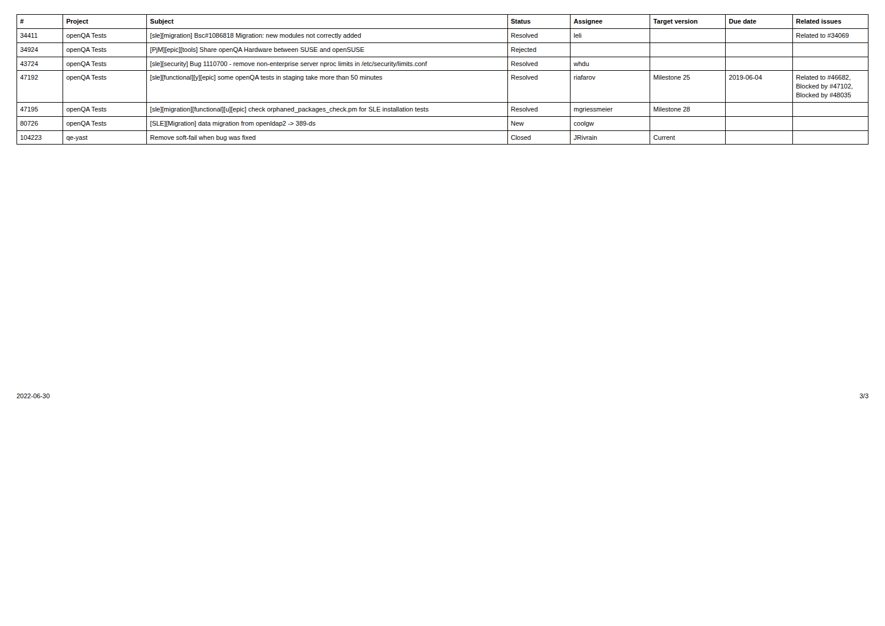| # | Project | Subject | Status | Assignee | Target version | Due date | Related issues |
| --- | --- | --- | --- | --- | --- | --- | --- |
| 34411 | openQA Tests | [sle][migration] Bsc#1086818 Migration: new modules not correctly added | Resolved | leli | | | Related to #34069 |
| 34924 | openQA Tests | [PjM][epic][tools] Share openQA Hardware between SUSE and openSUSE | Rejected | | | | |
| 43724 | openQA Tests | [sle][security] Bug 1110700 - remove non-enterprise server nproc limits in /etc/security/limits.conf | Resolved | whdu | | | |
| 47192 | openQA Tests | [sle][functional][y][epic] some openQA tests in staging take more than 50 minutes | Resolved | riafarov | Milestone 25 | 2019-06-04 | Related to #46682, Blocked by #47102, Blocked by #48035 |
| 47195 | openQA Tests | [sle][migration][functional][u][epic] check orphaned_packages_check.pm for SLE installation tests | Resolved | mgriessmeier | Milestone 28 | | |
| 80726 | openQA Tests | [SLE][Migration] data migration from openldap2 -> 389-ds | New | coolgw | | | |
| 104223 | qe-yast | Remove soft-fail when bug was fixed | Closed | JRivrain | Current | | |
2022-06-30 3/3